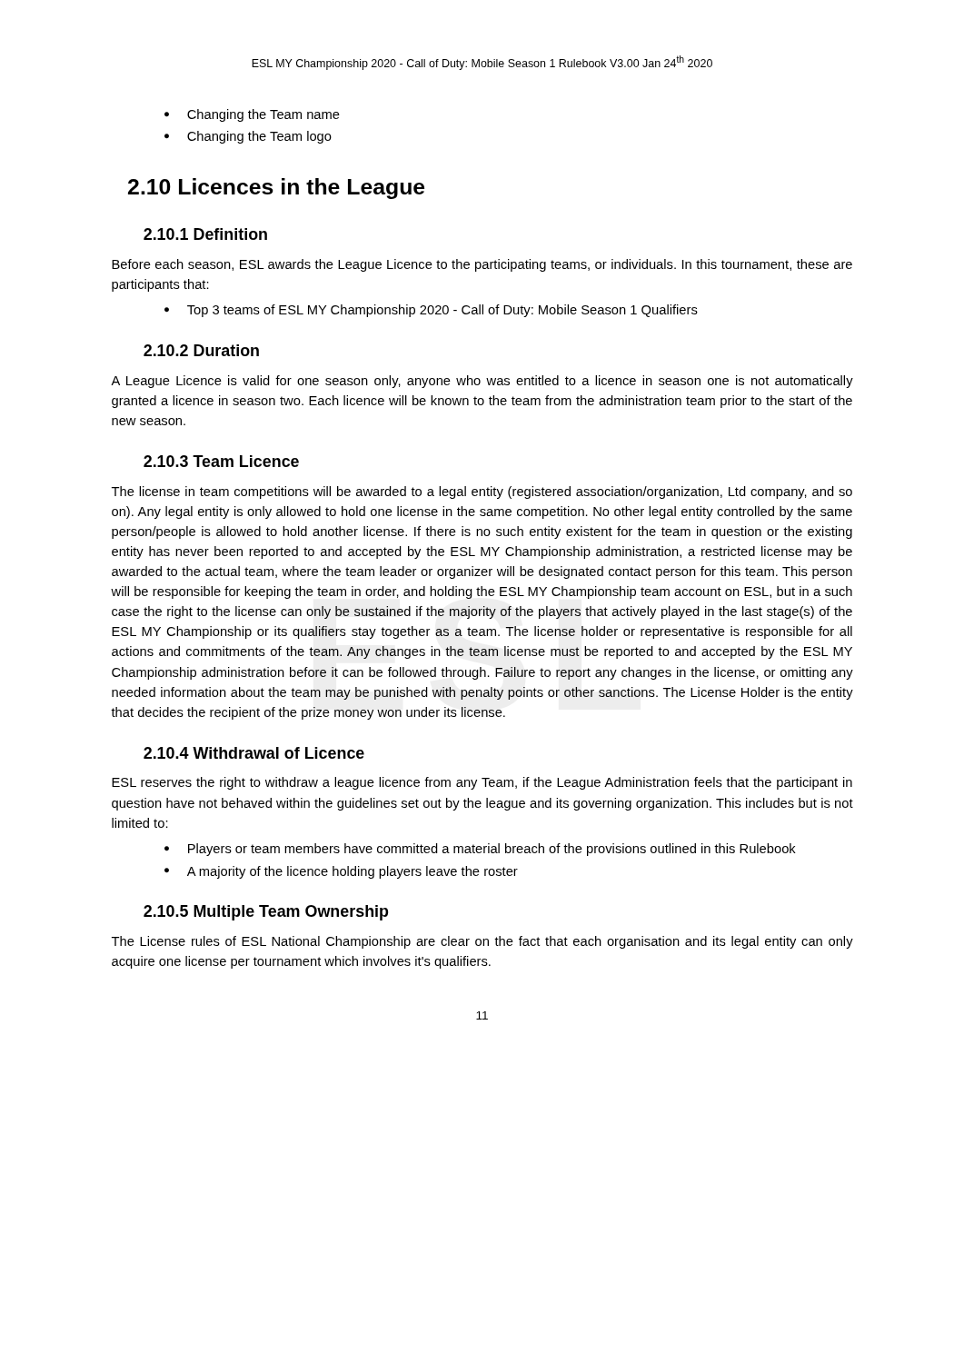ESL
ESL MY Championship 2020 - Call of Duty: Mobile Season 1 Rulebook V3.00 Jan 24th 2020
Changing the Team name
Changing the Team logo
2.10 Licences in the League
2.10.1 Definition
Before each season, ESL awards the League Licence to the participating teams, or individuals. In this tournament, these are participants that:
Top 3 teams of ESL MY Championship 2020 - Call of Duty: Mobile Season 1 Qualifiers
2.10.2 Duration
A League Licence is valid for one season only, anyone who was entitled to a licence in season one is not automatically granted a licence in season two. Each licence will be known to the team from the administration team prior to the start of the new season.
2.10.3 Team Licence
The license in team competitions will be awarded to a legal entity (registered association/organization, Ltd company, and so on). Any legal entity is only allowed to hold one license in the same competition. No other legal entity controlled by the same person/people is allowed to hold another license. If there is no such entity existent for the team in question or the existing entity has never been reported to and accepted by the ESL MY Championship administration, a restricted license may be awarded to the actual team, where the team leader or organizer will be designated contact person for this team. This person will be responsible for keeping the team in order, and holding the ESL MY Championship team account on ESL, but in a such case the right to the license can only be sustained if the majority of the players that actively played in the last stage(s) of the ESL MY Championship or its qualifiers stay together as a team. The license holder or representative is responsible for all actions and commitments of the team. Any changes in the team license must be reported to and accepted by the ESL MY Championship administration before it can be followed through. Failure to report any changes in the license, or omitting any needed information about the team may be punished with penalty points or other sanctions. The License Holder is the entity that decides the recipient of the prize money won under its license.
2.10.4 Withdrawal of Licence
ESL reserves the right to withdraw a league licence from any Team, if the League Administration feels that the participant in question have not behaved within the guidelines set out by the league and its governing organization. This includes but is not limited to:
Players or team members have committed a material breach of the provisions outlined in this Rulebook
A majority of the licence holding players leave the roster
2.10.5 Multiple Team Ownership
The License rules of ESL National Championship are clear on the fact that each organisation and its legal entity can only acquire one license per tournament which involves it's qualifiers.
11